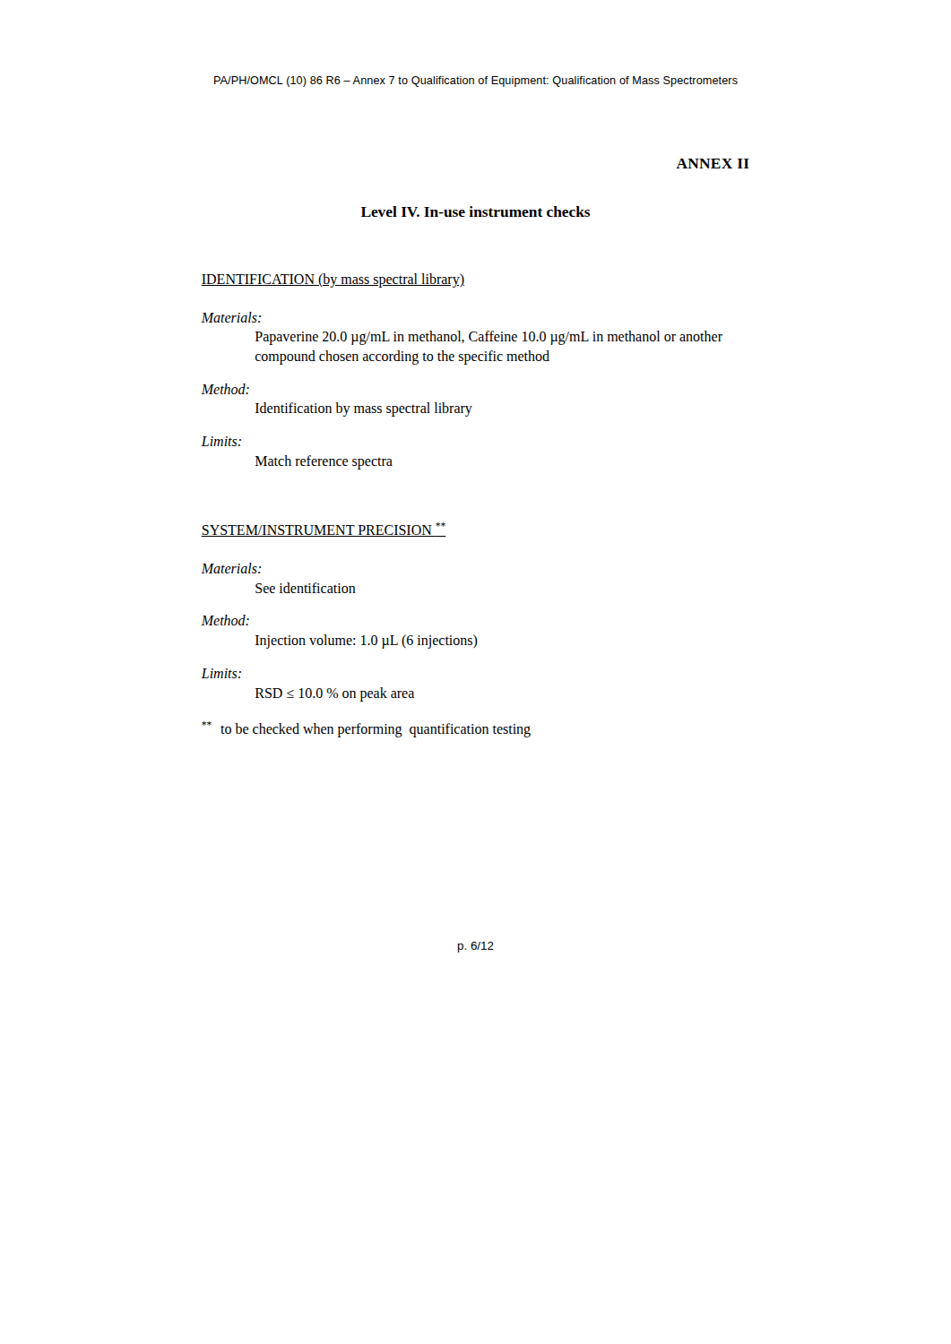PA/PH/OMCL (10) 86 R6 – Annex 7 to Qualification of Equipment: Qualification of Mass Spectrometers
ANNEX II
Level IV. In-use instrument checks
IDENTIFICATION (by mass spectral library)
Materials:
Papaverine 20.0 µg/mL in methanol, Caffeine 10.0 µg/mL in methanol or another compound chosen according to the specific method
Method:
Identification by mass spectral library
Limits:
Match reference spectra
SYSTEM/INSTRUMENT PRECISION **
Materials:
See identification
Method:
Injection volume: 1.0 µL (6 injections)
Limits:
RSD ≤ 10.0 % on peak area
** to be checked when performing quantification testing
p. 6/12